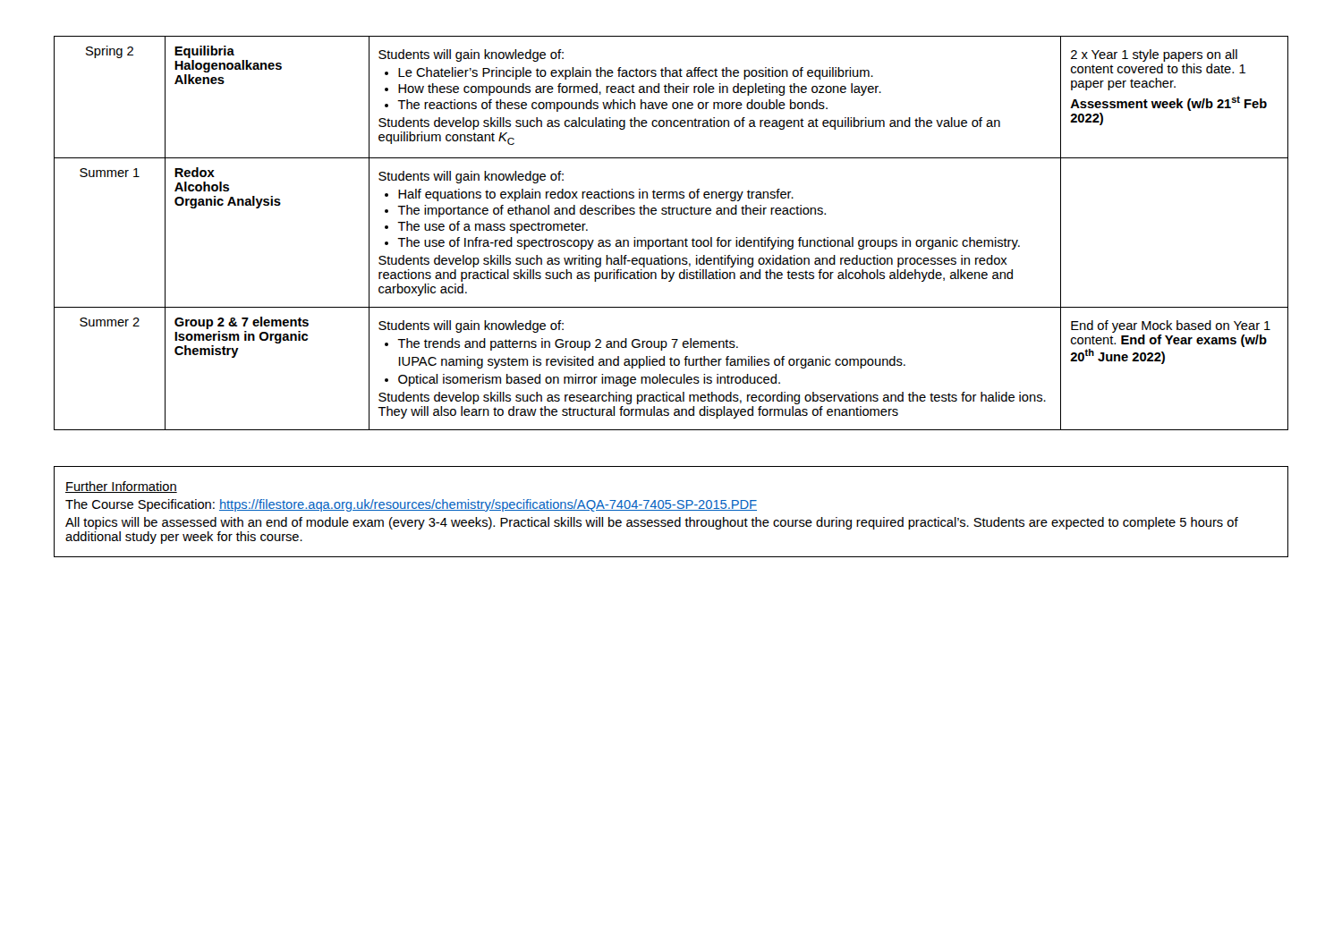| Spring 2 | Equilibria Halogenoalkanes Alkenes | Students will gain knowledge of: Le Chatelier’s Principle to explain the factors that affect the position of equilibrium. How these compounds are formed, react and their role in depleting the ozone layer. The reactions of these compounds which have one or more double bonds. Students develop skills such as calculating the concentration of a reagent at equilibrium and the value of an equilibrium constant K C | 2 x Year 1 style papers on all content covered to this date. 1 paper per teacher. Assessment week (w/b 21 st Feb 2022) |
| Summer 1 | Redox Alcohols Organic Analysis | Students will gain knowledge of: Half equations to explain redox reactions in terms of energy transfer. The importance of ethanol and describes the structure and their reactions. The use of a mass spectrometer. The use of Infra-red spectroscopy as an important tool for identifying functional groups in organic chemistry. Students develop skills such as writing half-equations, identifying oxidation and reduction processes in redox reactions and practical skills such as purification by distillation and the tests for alcohols aldehyde, alkene and carboxylic acid. | |
| Summer 2 | Group 2 & 7 elements Isomerism in Organic Chemistry | Students will gain knowledge of: The trends and patterns in Group 2 and Group 7 elements. IUPAC naming system is revisited and applied to further families of organic compounds. Optical isomerism based on mirror image molecules is introduced. Students develop skills such as researching practical methods, recording observations and the tests for halide ions. They will also learn to draw the structural formulas and displayed formulas of enantiomers | End of year Mock based on Year 1 content. End of Year exams (w/b 20 th June 2022) |
Further Information
The Course Specification: https://filestore.aqa.org.uk/resources/chemistry/specifications/AQA-7404-7405-SP-2015.PDF
All topics will be assessed with an end of module exam (every 3-4 weeks). Practical skills will be assessed throughout the course during required practical’s. Students are expected to complete 5 hours of additional study per week for this course.